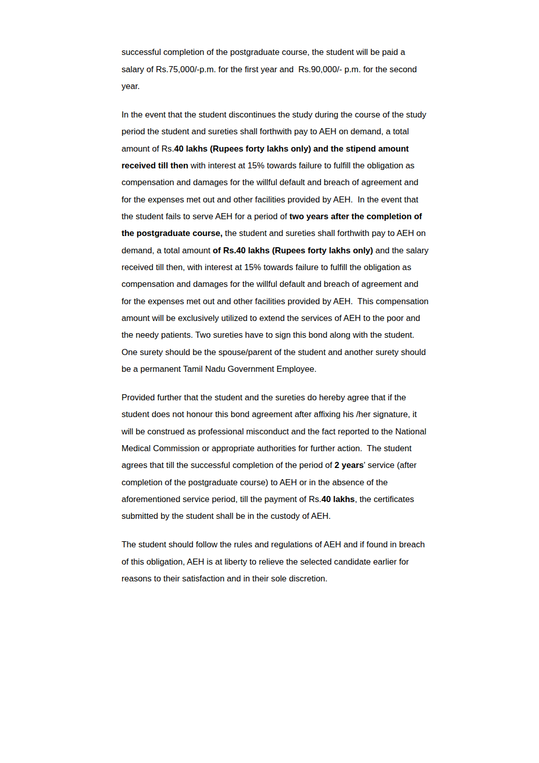successful completion of the postgraduate course, the student will be paid a salary of Rs.75,000/-p.m. for the first year and Rs.90,000/- p.m. for the second year.
In the event that the student discontinues the study during the course of the study period the student and sureties shall forthwith pay to AEH on demand, a total amount of Rs.40 lakhs (Rupees forty lakhs only) and the stipend amount received till then with interest at 15% towards failure to fulfill the obligation as compensation and damages for the willful default and breach of agreement and for the expenses met out and other facilities provided by AEH. In the event that the student fails to serve AEH for a period of two years after the completion of the postgraduate course, the student and sureties shall forthwith pay to AEH on demand, a total amount of Rs.40 lakhs (Rupees forty lakhs only) and the salary received till then, with interest at 15% towards failure to fulfill the obligation as compensation and damages for the willful default and breach of agreement and for the expenses met out and other facilities provided by AEH. This compensation amount will be exclusively utilized to extend the services of AEH to the poor and the needy patients. Two sureties have to sign this bond along with the student. One surety should be the spouse/parent of the student and another surety should be a permanent Tamil Nadu Government Employee.
Provided further that the student and the sureties do hereby agree that if the student does not honour this bond agreement after affixing his /her signature, it will be construed as professional misconduct and the fact reported to the National Medical Commission or appropriate authorities for further action. The student agrees that till the successful completion of the period of 2 years' service (after completion of the postgraduate course) to AEH or in the absence of the aforementioned service period, till the payment of Rs.40 lakhs, the certificates submitted by the student shall be in the custody of AEH.
The student should follow the rules and regulations of AEH and if found in breach of this obligation, AEH is at liberty to relieve the selected candidate earlier for reasons to their satisfaction and in their sole discretion.